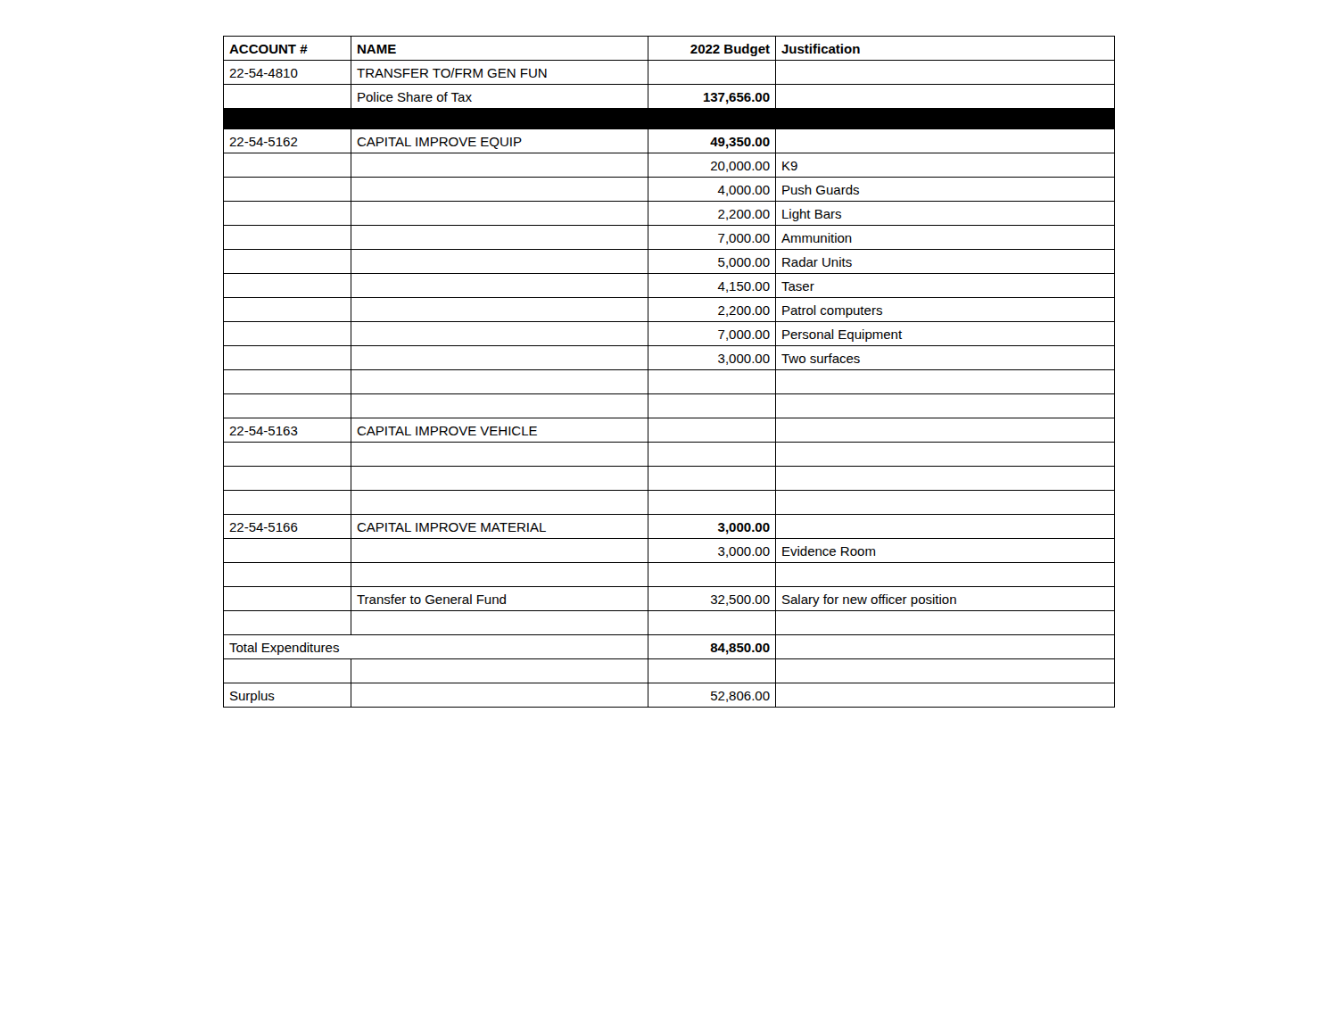| ACCOUNT # | NAME | 2022 Budget | Justification |
| --- | --- | --- | --- |
| 22-54-4810 | TRANSFER TO/FRM GEN FUN | | |
| | Police Share of Tax | 137,656.00 | |
| 22-54-5162 | CAPITAL IMPROVE EQUIP | 49,350.00 | |
| | | 20,000.00 | K9 |
| | | 4,000.00 | Push Guards |
| | | 2,200.00 | Light Bars |
| | | 7,000.00 | Ammunition |
| | | 5,000.00 | Radar Units |
| | | 4,150.00 | Taser |
| | | 2,200.00 | Patrol computers |
| | | 7,000.00 | Personal Equipment |
| | | 3,000.00 | Two surfaces |
| 22-54-5163 | CAPITAL IMPROVE VEHICLE | | |
| 22-54-5166 | CAPITAL IMPROVE MATERIAL | 3,000.00 | |
| | | 3,000.00 | Evidence Room |
| | Transfer to General Fund | 32,500.00 | Salary for new officer position |
| Total Expenditures | 84,850.00 | |
| Surplus | | 52,806.00 | |